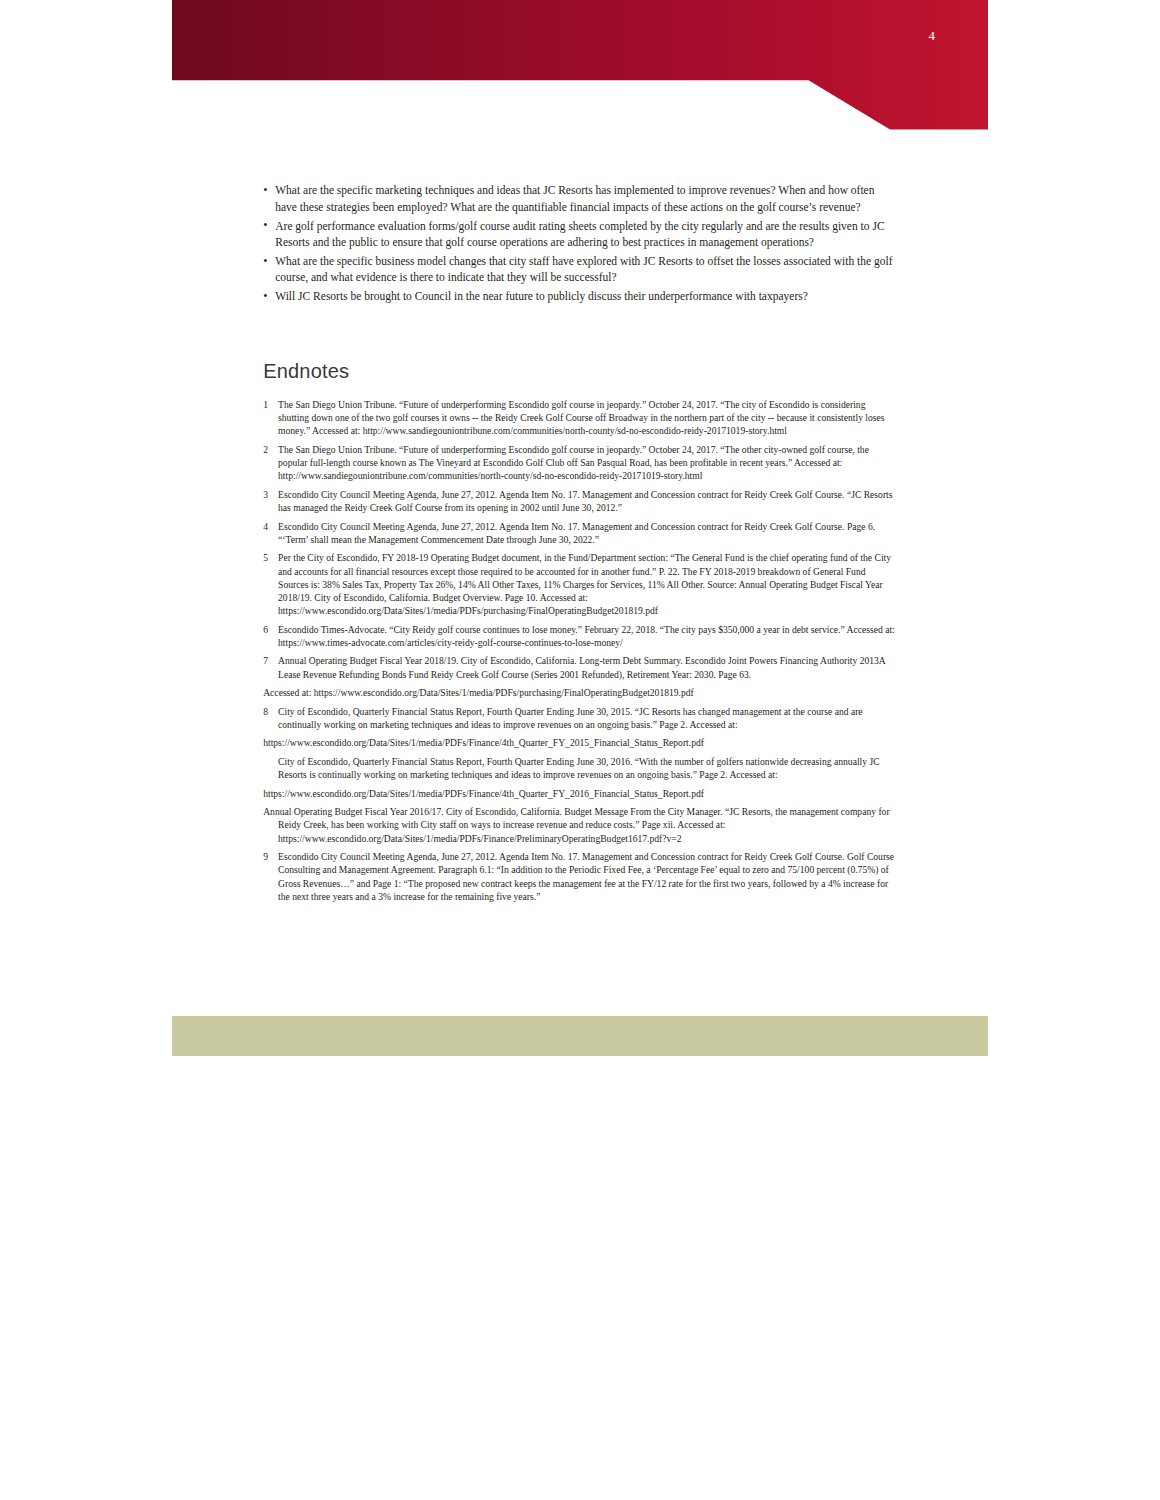4
What are the specific marketing techniques and ideas that JC Resorts has implemented to improve revenues? When and how often have these strategies been employed? What are the quantifiable financial impacts of these actions on the golf course’s revenue?
Are golf performance evaluation forms/golf course audit rating sheets completed by the city regularly and are the results given to JC Resorts and the public to ensure that golf course operations are adhering to best practices in management operations?
What are the specific business model changes that city staff have explored with JC Resorts to offset the losses associated with the golf course, and what evidence is there to indicate that they will be successful?
Will JC Resorts be brought to Council in the near future to publicly discuss their underperformance with taxpayers?
Endnotes
The San Diego Union Tribune. “Future of underperforming Escondido golf course in jeopardy.” October 24, 2017. “The city of Escondido is considering shutting down one of the two golf courses it owns -- the Reidy Creek Golf Course off Broadway in the northern part of the city -- because it consistently loses money.” Accessed at: http://www.sandiegouniontribune.com/communities/north-county/sd-no-escondido-reidy-20171019-story.html
The San Diego Union Tribune. “Future of underperforming Escondido golf course in jeopardy.” October 24, 2017. “The other city-owned golf course, the popular full-length course known as The Vineyard at Escondido Golf Club off San Pasqual Road, has been profitable in recent years.” Accessed at: http://www.sandiegouniontribune.com/communities/north-county/sd-no-escondido-reidy-20171019-story.html
Escondido City Council Meeting Agenda, June 27, 2012. Agenda Item No. 17. Management and Concession contract for Reidy Creek Golf Course. “JC Resorts has managed the Reidy Creek Golf Course from its opening in 2002 until June 30, 2012.”
Escondido City Council Meeting Agenda, June 27, 2012. Agenda Item No. 17. Management and Concession contract for Reidy Creek Golf Course. Page 6. “‘Term’ shall mean the Management Commencement Date through June 30, 2022.”
Per the City of Escondido, FY 2018-19 Operating Budget document, in the Fund/Department section: “The General Fund is the chief operating fund of the City and accounts for all financial resources except those required to be accounted for in another fund.” P. 22. The FY 2018-2019 breakdown of General Fund Sources is: 38% Sales Tax, Property Tax 26%, 14% All Other Taxes, 11% Charges for Services, 11% All Other. Source: Annual Operating Budget Fiscal Year 2018/19. City of Escondido, California. Budget Overview. Page 10. Accessed at: https://www.escondido.org/Data/Sites/1/media/PDFs/purchasing/FinalOperatingBudget201819.pdf
Escondido Times-Advocate. “City Reidy golf course continues to lose money.” February 22, 2018. “The city pays $350,000 a year in debt service.” Accessed at: https://www.times-advocate.com/articles/city-reidy-golf-course-continues-to-lose-money/
Annual Operating Budget Fiscal Year 2018/19. City of Escondido, California. Long-term Debt Summary. Escondido Joint Powers Financing Authority 2013A Lease Revenue Refunding Bonds Fund Reidy Creek Golf Course (Series 2001 Refunded), Retirement Year: 2030. Page 63.
Accessed at: https://www.escondido.org/Data/Sites/1/media/PDFs/purchasing/FinalOperatingBudget201819.pdf
City of Escondido, Quarterly Financial Status Report, Fourth Quarter Ending June 30, 2015. “JC Resorts has changed management at the course and are continually working on marketing techniques and ideas to improve revenues on an ongoing basis.” Page 2. Accessed at:
https://www.escondido.org/Data/Sites/1/media/PDFs/Finance/4th_Quarter_FY_2015_Financial_Status_Report.pdf
City of Escondido, Quarterly Financial Status Report, Fourth Quarter Ending June 30, 2016. “With the number of golfers nationwide decreasing annually JC Resorts is continually working on marketing techniques and ideas to improve revenues on an ongoing basis.” Page 2. Accessed at:
https://www.escondido.org/Data/Sites/1/media/PDFs/Finance/4th_Quarter_FY_2016_Financial_Status_Report.pdf
Annual Operating Budget Fiscal Year 2016/17. City of Escondido, California. Budget Message From the City Manager. “JC Resorts, the management company for Reidy Creek, has been working with City staff on ways to increase revenue and reduce costs.” Page xii. Accessed at: https://www.escondido.org/Data/Sites/1/media/PDFs/Finance/PreliminaryOperatingBudget1617.pdf?v=2
Escondido City Council Meeting Agenda, June 27, 2012. Agenda Item No. 17. Management and Concession contract for Reidy Creek Golf Course. Golf Course Consulting and Management Agreement. Paragraph 6.1: “In addition to the Periodic Fixed Fee, a ‘Percentage Fee’ equal to zero and 75/100 percent (0.75%) of Gross Revenues…” and Page 1: “The proposed new contract keeps the management fee at the FY/12 rate for the first two years, followed by a 4% increase for the next three years and a 3% increase for the remaining five years.”